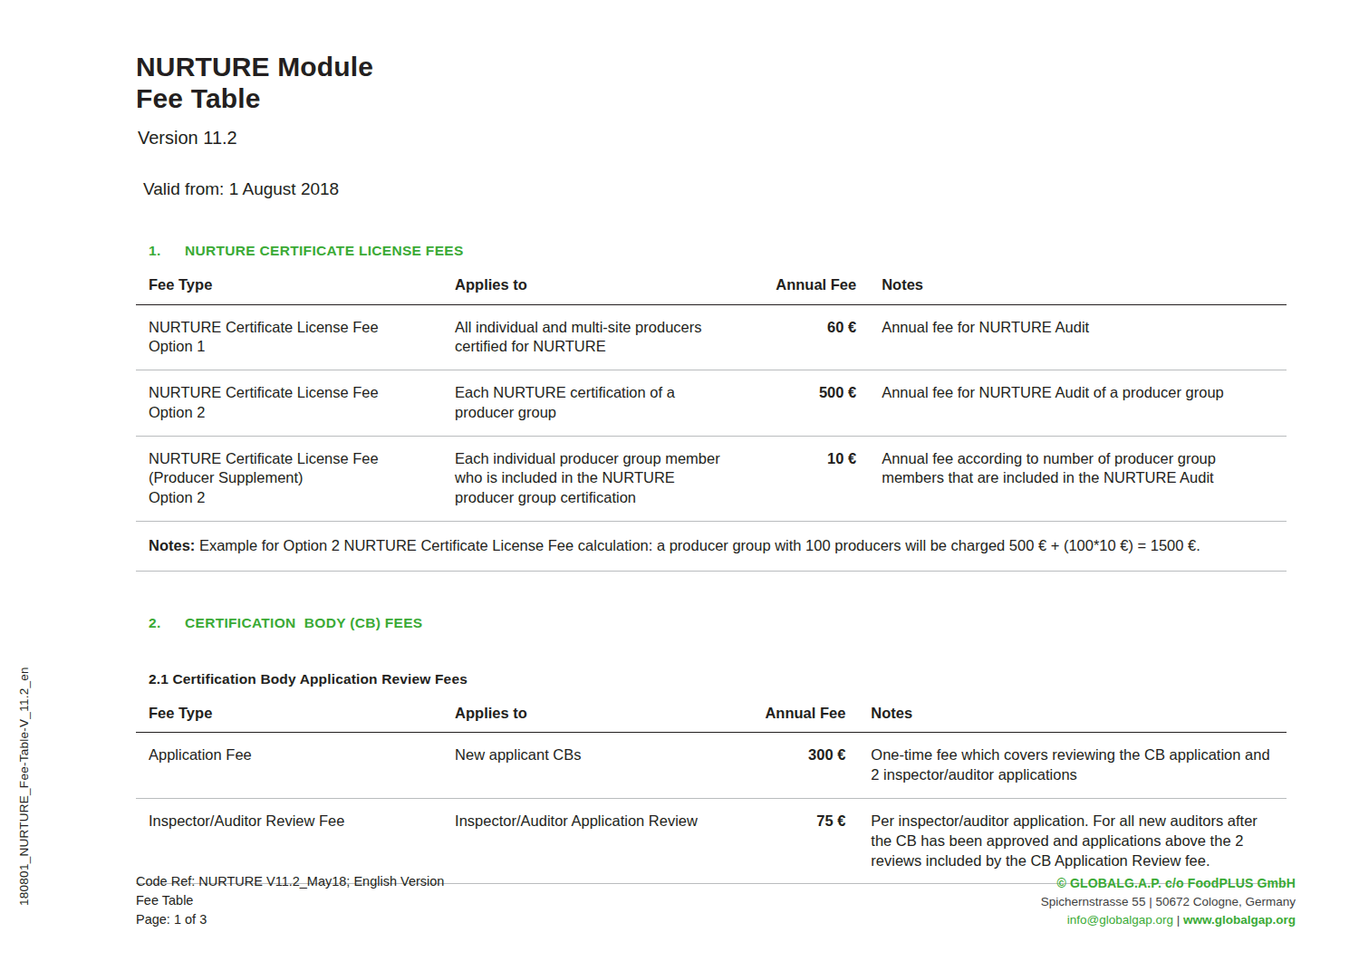180801_NURTURE_Fee-Table-V_11.2_en
NURTURE ModuleFee Table
Version 11.2
Valid from: 1 August 2018
1. NURTURE CERTIFICATE LICENSE FEES
| Fee Type | Applies to | Annual Fee | Notes |
| --- | --- | --- | --- |
| NURTURE Certificate License Fee Option 1 | All individual and multi-site producers certified for NURTURE | 60 € | Annual fee for NURTURE Audit |
| NURTURE Certificate License Fee Option 2 | Each NURTURE certification of a producer group | 500 € | Annual fee for NURTURE Audit of a producer group |
| NURTURE Certificate License Fee (Producer Supplement) Option 2 | Each individual producer group member who is included in the NURTURE producer group certification | 10 € | Annual fee according to number of producer group members that are included in the NURTURE Audit |
| Notes: Example for Option 2 NURTURE Certificate License Fee calculation: a producer group with 100 producers will be charged 500 € + (100*10 €) = 1500 €. |
2. CERTIFICATION BODY (CB) FEES
2.1 Certification Body Application Review Fees
| Fee Type | Applies to | Annual Fee | Notes |
| --- | --- | --- | --- |
| Application Fee | New applicant CBs | 300 € | One-time fee which covers reviewing the CB application and 2 inspector/auditor applications |
| Inspector/Auditor Review Fee | Inspector/Auditor Application Review | 75 € | Per inspector/auditor application. For all new auditors after the CB has been approved and applications above the 2 reviews included by the CB Application Review fee. |
Code Ref: NURTURE V11.2_May18; English Version
Fee Table
Page: 1 of 3
© GLOBALG.A.P. c/o FoodPLUS GmbH
Spichernstrasse 55 | 50672 Cologne, Germany
info@globalgap.org | www.globalgap.org